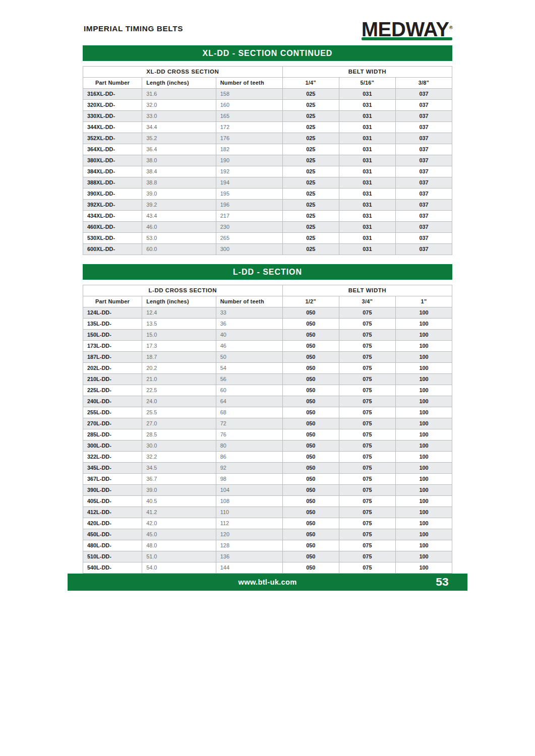IMPERIAL TIMING BELTS
MED WAY®
XL-DD - SECTION CONTINUED
| XL-DD CROSS SECTION | BELT WIDTH |
| --- | --- |
| Part Number | Length (inches) | Number of teeth | 1/4” | 5/16” | 3/8” |
| 316XL-DD- | 31.6 | 158 | 025 | 031 | 037 |
| 320XL-DD- | 32.0 | 160 | 025 | 031 | 037 |
| 330XL-DD- | 33.0 | 165 | 025 | 031 | 037 |
| 344XL-DD- | 34.4 | 172 | 025 | 031 | 037 |
| 352XL-DD- | 35.2 | 176 | 025 | 031 | 037 |
| 364XL-DD- | 36.4 | 182 | 025 | 031 | 037 |
| 380XL-DD- | 38.0 | 190 | 025 | 031 | 037 |
| 384XL-DD- | 38.4 | 192 | 025 | 031 | 037 |
| 388XL-DD- | 38.8 | 194 | 025 | 031 | 037 |
| 390XL-DD- | 39.0 | 195 | 025 | 031 | 037 |
| 392XL-DD- | 39.2 | 196 | 025 | 031 | 037 |
| 434XL-DD- | 43.4 | 217 | 025 | 031 | 037 |
| 460XL-DD- | 46.0 | 230 | 025 | 031 | 037 |
| 530XL-DD- | 53.0 | 265 | 025 | 031 | 037 |
| 600XL-DD- | 60.0 | 300 | 025 | 031 | 037 |
L-DD - SECTION
| L-DD CROSS SECTION | BELT WIDTH |
| --- | --- |
| Part Number | Length (inches) | Number of teeth | 1/2” | 3/4” | 1” |
| 124L-DD- | 12.4 | 33 | 050 | 075 | 100 |
| 135L-DD- | 13.5 | 36 | 050 | 075 | 100 |
| 150L-DD- | 15.0 | 40 | 050 | 075 | 100 |
| 173L-DD- | 17.3 | 46 | 050 | 075 | 100 |
| 187L-DD- | 18.7 | 50 | 050 | 075 | 100 |
| 202L-DD- | 20.2 | 54 | 050 | 075 | 100 |
| 210L-DD- | 21.0 | 56 | 050 | 075 | 100 |
| 225L-DD- | 22.5 | 60 | 050 | 075 | 100 |
| 240L-DD- | 24.0 | 64 | 050 | 075 | 100 |
| 255L-DD- | 25.5 | 68 | 050 | 075 | 100 |
| 270L-DD- | 27.0 | 72 | 050 | 075 | 100 |
| 285L-DD- | 28.5 | 76 | 050 | 075 | 100 |
| 300L-DD- | 30.0 | 80 | 050 | 075 | 100 |
| 322L-DD- | 32.2 | 86 | 050 | 075 | 100 |
| 345L-DD- | 34.5 | 92 | 050 | 075 | 100 |
| 367L-DD- | 36.7 | 98 | 050 | 075 | 100 |
| 390L-DD- | 39.0 | 104 | 050 | 075 | 100 |
| 405L-DD- | 40.5 | 108 | 050 | 075 | 100 |
| 412L-DD- | 41.2 | 110 | 050 | 075 | 100 |
| 420L-DD- | 42.0 | 112 | 050 | 075 | 100 |
| 450L-DD- | 45.0 | 120 | 050 | 075 | 100 |
| 480L-DD- | 48.0 | 128 | 050 | 075 | 100 |
| 510L-DD- | 51.0 | 136 | 050 | 075 | 100 |
| 540L-DD- | 54.0 | 144 | 050 | 075 | 100 |
www.btl-uk.com 53